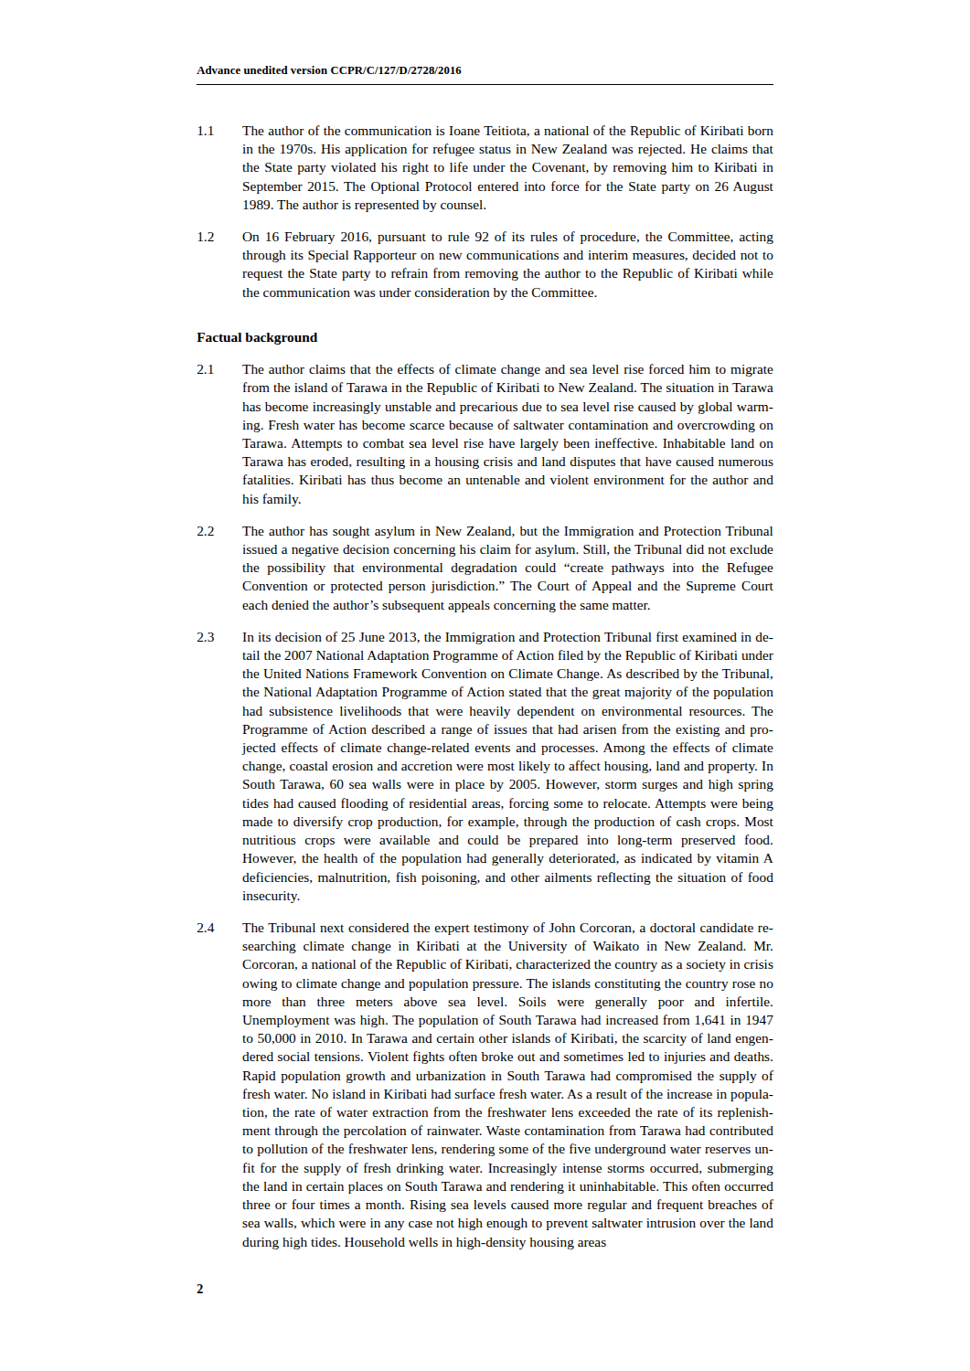Advance unedited version CCPR/C/127/D/2728/2016
1.1
The author of the communication is Ioane Teitiota, a national of the Republic of Kiribati born in the 1970s. His application for refugee status in New Zealand was rejected. He claims that the State party violated his right to life under the Covenant, by removing him to Kiribati in September 2015. The Optional Protocol entered into force for the State party on 26 August 1989. The author is represented by counsel.
1.2
On 16 February 2016, pursuant to rule 92 of its rules of procedure, the Committee, acting through its Special Rapporteur on new communications and interim measures, decided not to request the State party to refrain from removing the author to the Republic of Kiribati while the communication was under consideration by the Committee.
Factual background
2.1
The author claims that the effects of climate change and sea level rise forced him to migrate from the island of Tarawa in the Republic of Kiribati to New Zealand. The situation in Tarawa has become increasingly unstable and precarious due to sea level rise caused by global warming. Fresh water has become scarce because of saltwater contamination and overcrowding on Tarawa. Attempts to combat sea level rise have largely been ineffective. Inhabitable land on Tarawa has eroded, resulting in a housing crisis and land disputes that have caused numerous fatalities. Kiribati has thus become an untenable and violent environment for the author and his family.
2.2
The author has sought asylum in New Zealand, but the Immigration and Protection Tribunal issued a negative decision concerning his claim for asylum. Still, the Tribunal did not exclude the possibility that environmental degradation could “create pathways into the Refugee Convention or protected person jurisdiction.” The Court of Appeal and the Supreme Court each denied the author’s subsequent appeals concerning the same matter.
2.3
In its decision of 25 June 2013, the Immigration and Protection Tribunal first examined in detail the 2007 National Adaptation Programme of Action filed by the Republic of Kiribati under the United Nations Framework Convention on Climate Change. As described by the Tribunal, the National Adaptation Programme of Action stated that the great majority of the population had subsistence livelihoods that were heavily dependent on environmental resources. The Programme of Action described a range of issues that had arisen from the existing and projected effects of climate change-related events and processes. Among the effects of climate change, coastal erosion and accretion were most likely to affect housing, land and property. In South Tarawa, 60 sea walls were in place by 2005. However, storm surges and high spring tides had caused flooding of residential areas, forcing some to relocate. Attempts were being made to diversify crop production, for example, through the production of cash crops. Most nutritious crops were available and could be prepared into long-term preserved food. However, the health of the population had generally deteriorated, as indicated by vitamin A deficiencies, malnutrition, fish poisoning, and other ailments reflecting the situation of food insecurity.
2.4
The Tribunal next considered the expert testimony of John Corcoran, a doctoral candidate researching climate change in Kiribati at the University of Waikato in New Zealand. Mr. Corcoran, a national of the Republic of Kiribati, characterized the country as a society in crisis owing to climate change and population pressure. The islands constituting the country rose no more than three meters above sea level. Soils were generally poor and infertile. Unemployment was high. The population of South Tarawa had increased from 1,641 in 1947 to 50,000 in 2010. In Tarawa and certain other islands of Kiribati, the scarcity of land engendered social tensions. Violent fights often broke out and sometimes led to injuries and deaths. Rapid population growth and urbanization in South Tarawa had compromised the supply of fresh water. No island in Kiribati had surface fresh water. As a result of the increase in population, the rate of water extraction from the freshwater lens exceeded the rate of its replenishment through the percolation of rainwater. Waste contamination from Tarawa had contributed to pollution of the freshwater lens, rendering some of the five underground water reserves unfit for the supply of fresh drinking water. Increasingly intense storms occurred, submerging the land in certain places on South Tarawa and rendering it uninhabitable. This often occurred three or four times a month. Rising sea levels caused more regular and frequent breaches of sea walls, which were in any case not high enough to prevent saltwater intrusion over the land during high tides. Household wells in high-density housing areas
2